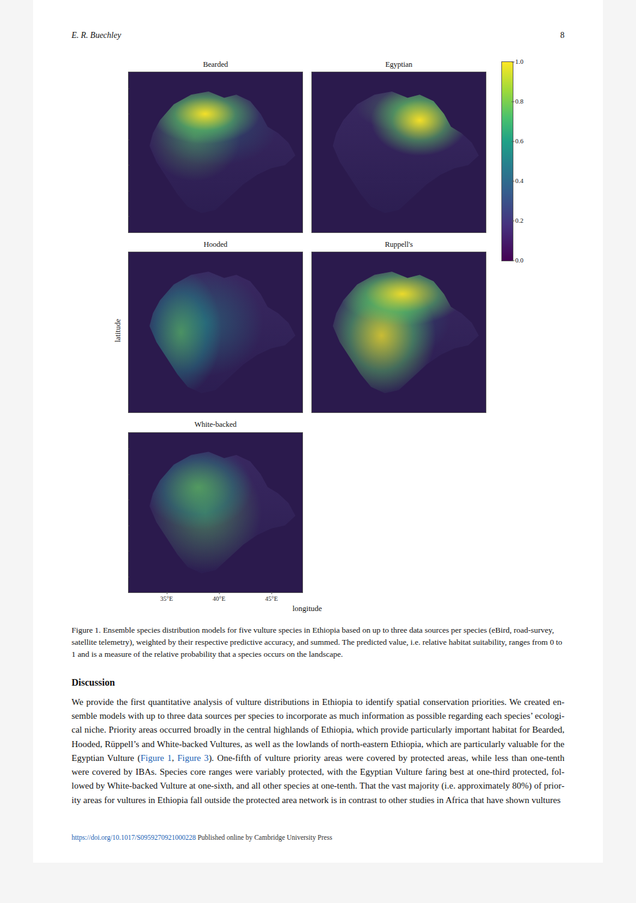E. R. Buechley 8
latitude
Bearded
14°N 12°N 10°N 8°N 6°N 4°N
Egyptian
Hooded
Ruppell's
White-backed
14°N 12°N 10°N 8°N 6°N 4°N
35°E 40°E 45°E
1.0 0.8 0.6 0.4 0.2 0.0
longitude
Figure 1. Ensemble species distribution models for five vulture species in Ethiopia based on up to three data sources per species (eBird, road-survey, satellite telemetry), weighted by their respective predictive accuracy, and summed. The predicted value, i.e. relative habitat suitability, ranges from 0 to 1 and is a measure of the relative probability that a species occurs on the landscape.
Discussion
We provide the first quantitative analysis of vulture distributions in Ethiopia to identify spatial conservation priorities. We created ensemble models with up to three data sources per species to incorporate as much information as possible regarding each species’ ecological niche. Priority areas occurred broadly in the central highlands of Ethiopia, which provide particularly important habitat for Bearded, Hooded, Rüppell’s and White-backed Vultures, as well as the lowlands of north-eastern Ethiopia, which are particularly valuable for the Egyptian Vulture (Figure 1, Figure 3). One-fifth of vulture priority areas were covered by protected areas, while less than one-tenth were covered by IBAs. Species core ranges were variably protected, with the Egyptian Vulture faring best at one-third protected, followed by White-backed Vulture at one-sixth, and all other species at one-tenth. That the vast majority (i.e. approximately 80%) of priority areas for vultures in Ethiopia fall outside the protected area network is in contrast to other studies in Africa that have shown vultures
https://doi.org/10.1017/S0959270921000228 Published online by Cambridge University Press